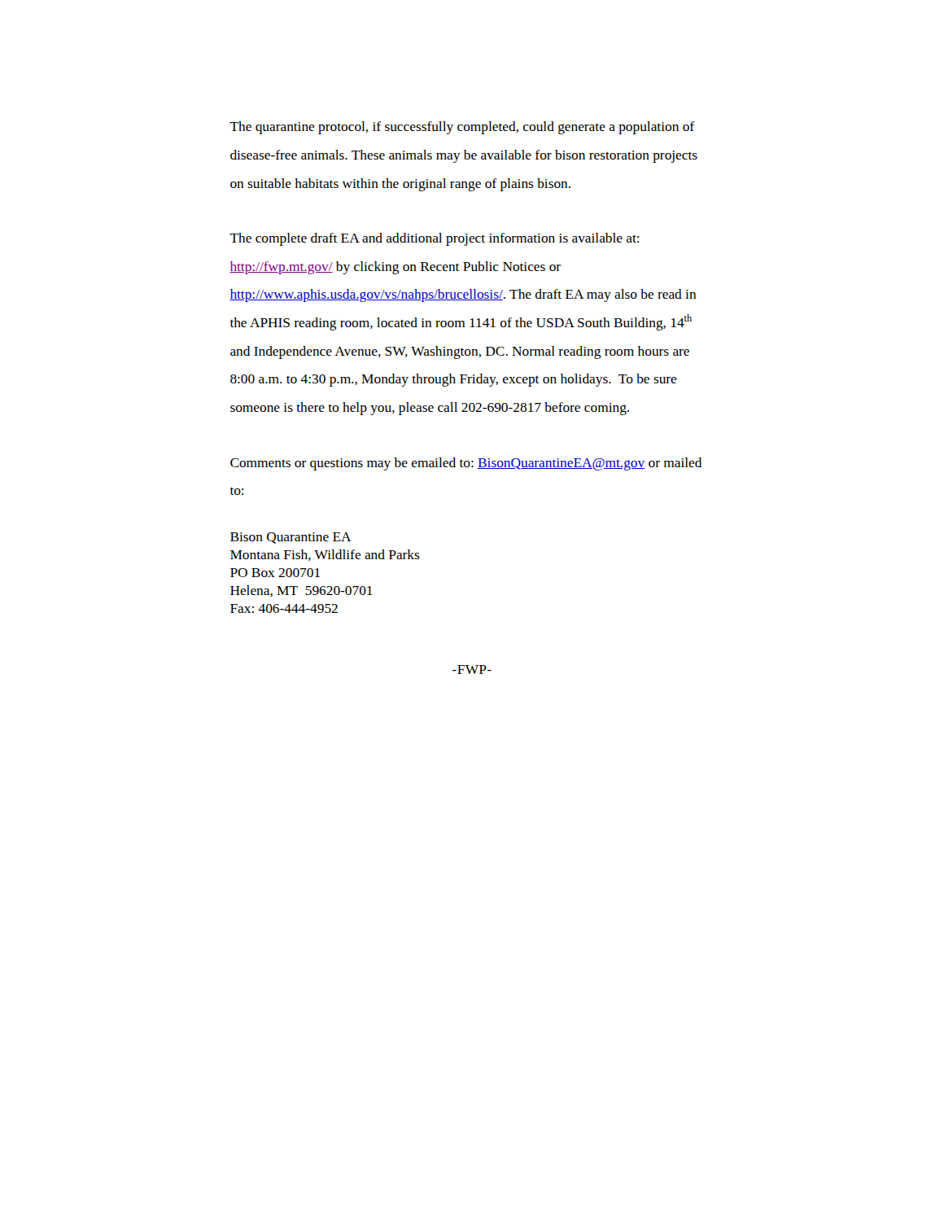The quarantine protocol, if successfully completed, could generate a population of disease-free animals. These animals may be available for bison restoration projects on suitable habitats within the original range of plains bison.
The complete draft EA and additional project information is available at: http://fwp.mt.gov/ by clicking on Recent Public Notices or http://www.aphis.usda.gov/vs/nahps/brucellosis/. The draft EA may also be read in the APHIS reading room, located in room 1141 of the USDA South Building, 14th and Independence Avenue, SW, Washington, DC. Normal reading room hours are 8:00 a.m. to 4:30 p.m., Monday through Friday, except on holidays. To be sure someone is there to help you, please call 202-690-2817 before coming.
Comments or questions may be emailed to: BisonQuarantineEA@mt.gov or mailed to:
Bison Quarantine EA
Montana Fish, Wildlife and Parks
PO Box 200701
Helena, MT 59620-0701
Fax: 406-444-4952
-FWP-